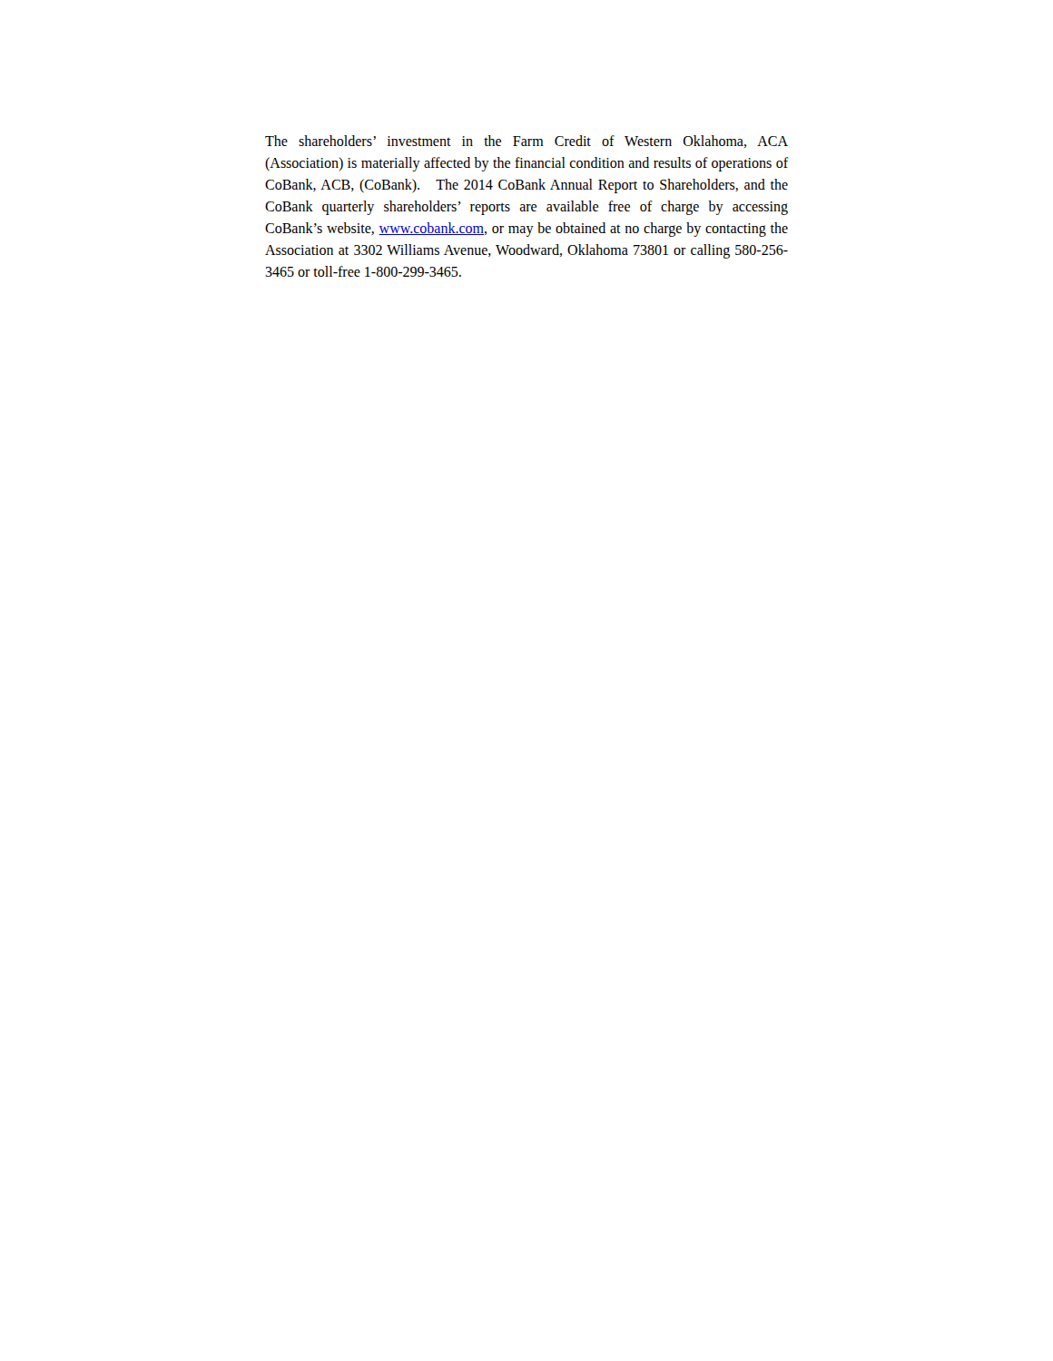The shareholders’ investment in the Farm Credit of Western Oklahoma, ACA (Association) is materially affected by the financial condition and results of operations of CoBank, ACB, (CoBank). The 2014 CoBank Annual Report to Shareholders, and the CoBank quarterly shareholders’ reports are available free of charge by accessing CoBank’s website, www.cobank.com, or may be obtained at no charge by contacting the Association at 3302 Williams Avenue, Woodward, Oklahoma 73801 or calling 580-256-3465 or toll-free 1-800-299-3465.